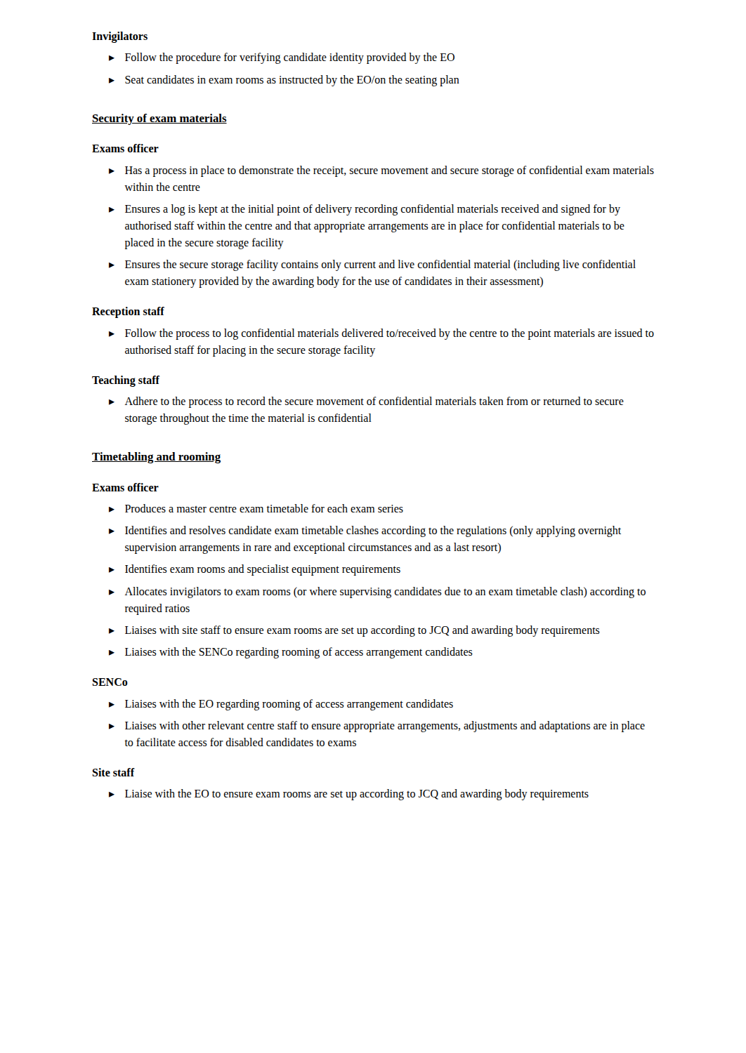Invigilators
Follow the procedure for verifying candidate identity provided by the EO
Seat candidates in exam rooms as instructed by the EO/on the seating plan
Security of exam materials
Exams officer
Has a process in place to demonstrate the receipt, secure movement and secure storage of confidential exam materials within the centre
Ensures a log is kept at the initial point of delivery recording confidential materials received and signed for by authorised staff within the centre and that appropriate arrangements are in place for confidential materials to be placed in the secure storage facility
Ensures the secure storage facility contains only current and live confidential material (including live confidential exam stationery provided by the awarding body for the use of candidates in their assessment)
Reception staff
Follow the process to log confidential materials delivered to/received by the centre to the point materials are issued to authorised staff for placing in the secure storage facility
Teaching staff
Adhere to the process to record the secure movement of confidential materials taken from or returned to secure storage throughout the time the material is confidential
Timetabling and rooming
Exams officer
Produces a master centre exam timetable for each exam series
Identifies and resolves candidate exam timetable clashes according to the regulations (only applying overnight supervision arrangements in rare and exceptional circumstances and as a last resort)
Identifies exam rooms and specialist equipment requirements
Allocates invigilators to exam rooms (or where supervising candidates due to an exam timetable clash) according to required ratios
Liaises with site staff to ensure exam rooms are set up according to JCQ and awarding body requirements
Liaises with the SENCo regarding rooming of access arrangement candidates
SENCo
Liaises with the EO regarding rooming of access arrangement candidates
Liaises with other relevant centre staff to ensure appropriate arrangements, adjustments and adaptations are in place to facilitate access for disabled candidates to exams
Site staff
Liaise with the EO to ensure exam rooms are set up according to JCQ and awarding body requirements